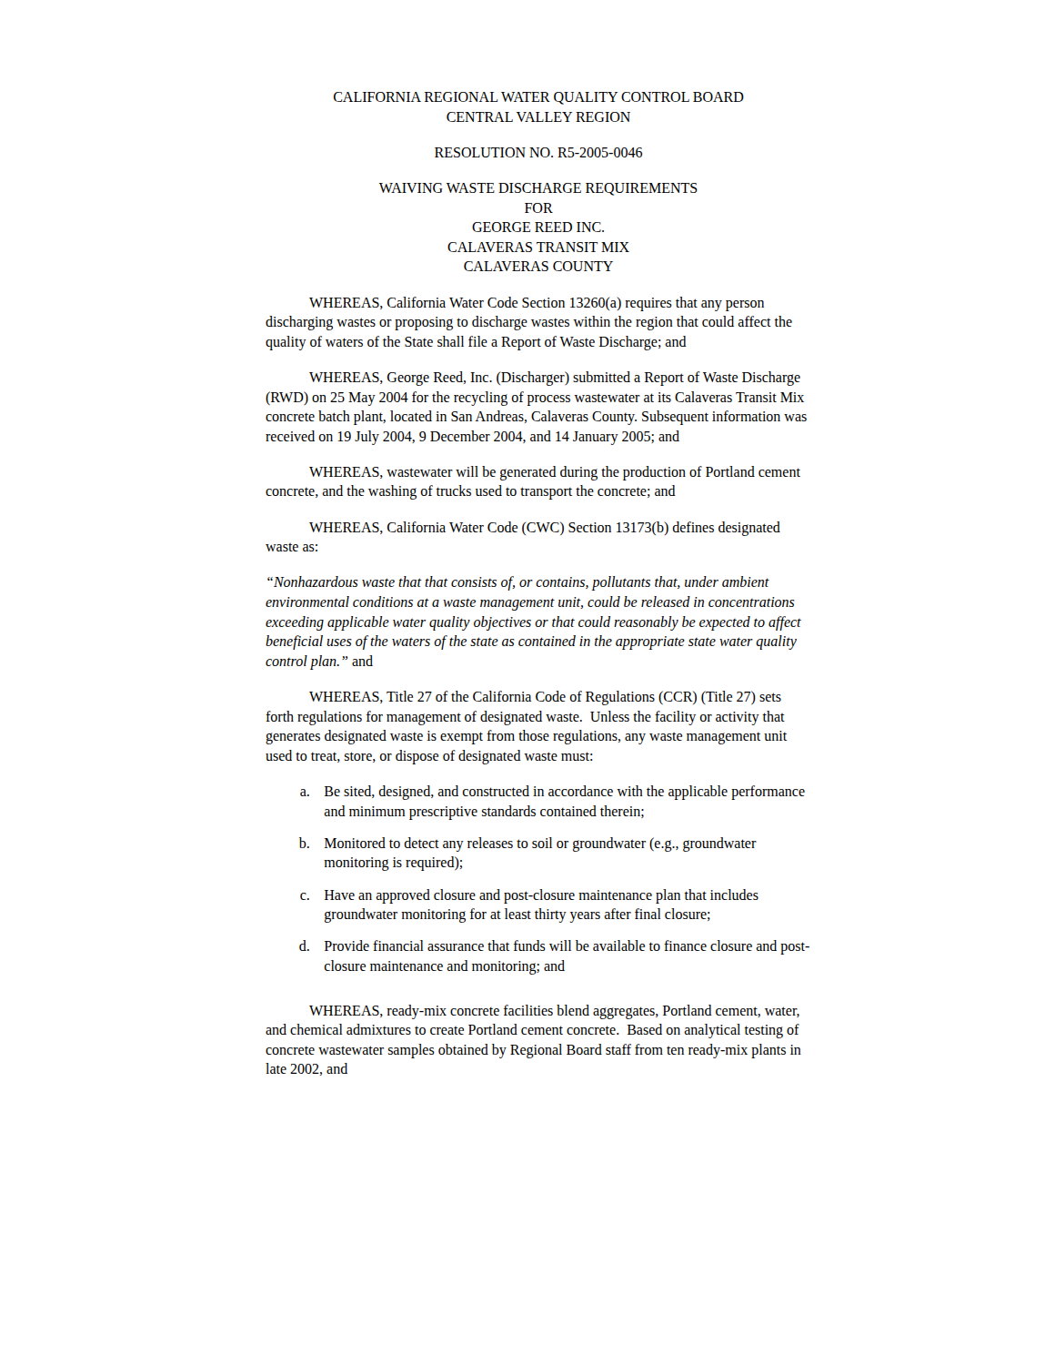CALIFORNIA REGIONAL WATER QUALITY CONTROL BOARD
CENTRAL VALLEY REGION
RESOLUTION NO. R5-2005-0046
WAIVING WASTE DISCHARGE REQUIREMENTS
FOR
GEORGE REED INC.
CALAVERAS TRANSIT MIX
CALAVERAS COUNTY
WHEREAS, California Water Code Section 13260(a) requires that any person discharging wastes or proposing to discharge wastes within the region that could affect the quality of waters of the State shall file a Report of Waste Discharge; and
WHEREAS, George Reed, Inc. (Discharger) submitted a Report of Waste Discharge (RWD) on 25 May 2004 for the recycling of process wastewater at its Calaveras Transit Mix concrete batch plant, located in San Andreas, Calaveras County. Subsequent information was received on 19 July 2004, 9 December 2004, and 14 January 2005; and
WHEREAS, wastewater will be generated during the production of Portland cement concrete, and the washing of trucks used to transport the concrete; and
WHEREAS, California Water Code (CWC) Section 13173(b) defines designated waste as:
“Nonhazardous waste that that consists of, or contains, pollutants that, under ambient environmental conditions at a waste management unit, could be released in concentrations exceeding applicable water quality objectives or that could reasonably be expected to affect beneficial uses of the waters of the state as contained in the appropriate state water quality control plan.” and
WHEREAS, Title 27 of the California Code of Regulations (CCR) (Title 27) sets forth regulations for management of designated waste. Unless the facility or activity that generates designated waste is exempt from those regulations, any waste management unit used to treat, store, or dispose of designated waste must:
Be sited, designed, and constructed in accordance with the applicable performance and minimum prescriptive standards contained therein;
Monitored to detect any releases to soil or groundwater (e.g., groundwater monitoring is required);
Have an approved closure and post-closure maintenance plan that includes groundwater monitoring for at least thirty years after final closure;
Provide financial assurance that funds will be available to finance closure and post-closure maintenance and monitoring; and
WHEREAS, ready-mix concrete facilities blend aggregates, Portland cement, water, and chemical admixtures to create Portland cement concrete. Based on analytical testing of concrete wastewater samples obtained by Regional Board staff from ten ready-mix plants in late 2002, and